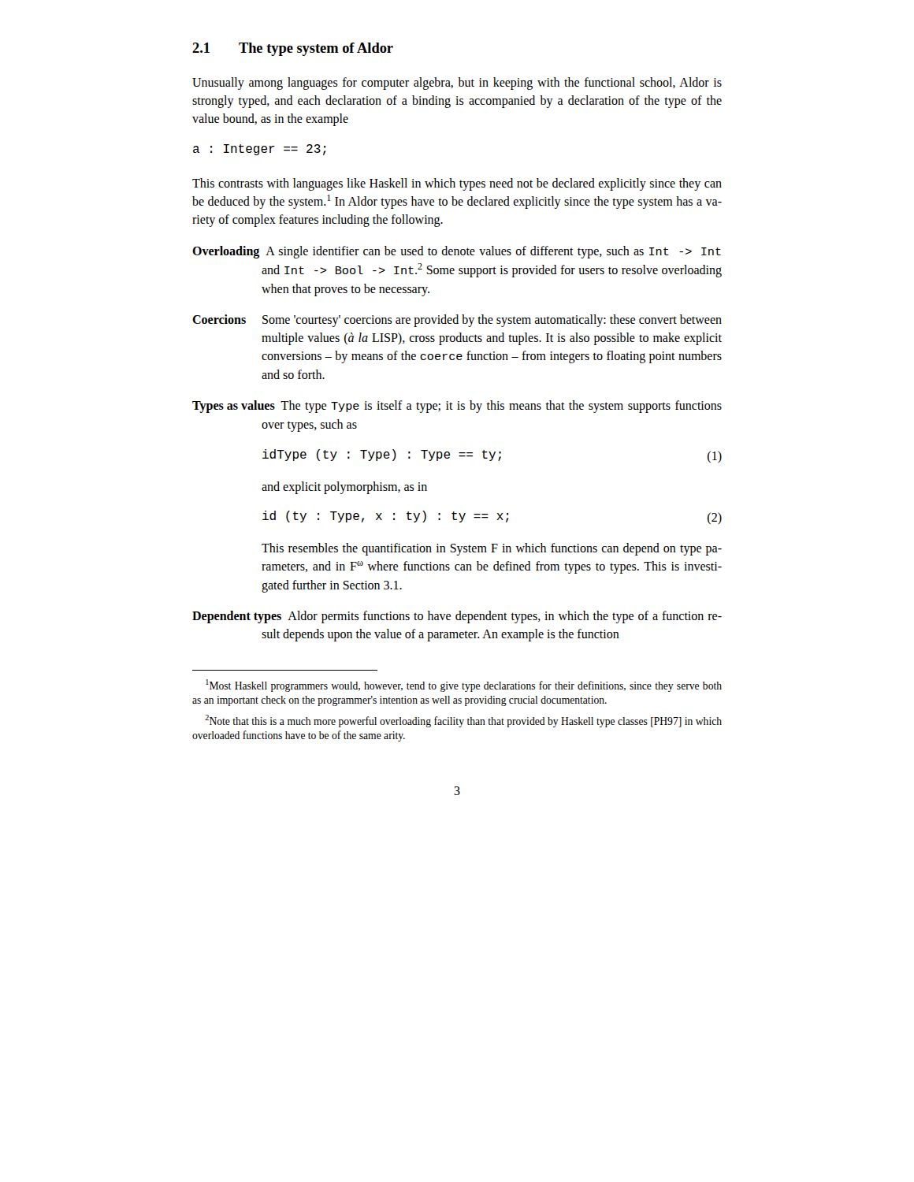2.1 The type system of Aldor
Unusually among languages for computer algebra, but in keeping with the functional school, Aldor is strongly typed, and each declaration of a binding is accompanied by a declaration of the type of the value bound, as in the example
a : Integer == 23;
This contrasts with languages like Haskell in which types need not be declared explicitly since they can be deduced by the system.1 In Aldor types have to be declared explicitly since the type system has a variety of complex features including the following.
Overloading
A single identifier can be used to denote values of different type, such as Int -> Int and Int -> Bool -> Int.2 Some support is provided for users to resolve overloading when that proves to be necessary.
Coercions
Some 'courtesy' coercions are provided by the system automatically: these convert between multiple values (à la LISP), cross products and tuples. It is also possible to make explicit conversions – by means of the coerce function – from integers to floating point numbers and so forth.
Types as values
The type Type is itself a type; it is by this means that the system supports functions over types, such as
idType (ty : Type) : Type == ty;(1)
and explicit polymorphism, as in
id (ty : Type, x : ty) : ty == x;(2)
This resembles the quantification in System F in which functions can depend on type parameters, and in Fω where functions can be defined from types to types. This is investigated further in Section 3.1.
Dependent types
Aldor permits functions to have dependent types, in which the type of a function result depends upon the value of a parameter. An example is the function
1Most Haskell programmers would, however, tend to give type declarations for their definitions, since they serve both as an important check on the programmer's intention as well as providing crucial documentation.
2Note that this is a much more powerful overloading facility than that provided by Haskell type classes [PH97] in which overloaded functions have to be of the same arity.
3